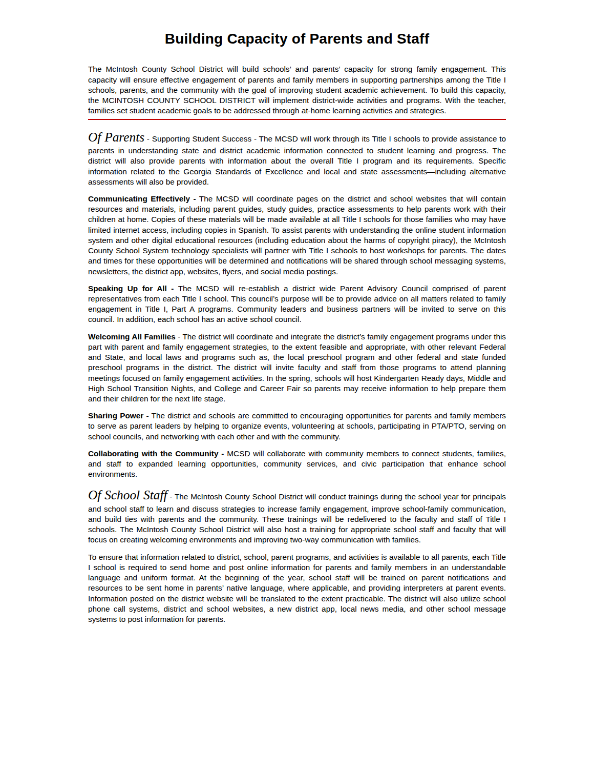Building Capacity of Parents and Staff
The McIntosh County School District will build schools’ and parents’ capacity for strong family engagement. This capacity will ensure effective engagement of parents and family members in supporting partnerships among the Title I schools, parents, and the community with the goal of improving student academic achievement. To build this capacity, the MCINTOSH COUNTY SCHOOL DISTRICT will implement district-wide activities and programs. With the teacher, families set student academic goals to be addressed through at-home learning activities and strategies.
Of Parents
- Supporting Student Success - The MCSD will work through its Title I schools to provide assistance to parents in understanding state and district academic information connected to student learning and progress. The district will also provide parents with information about the overall Title I program and its requirements. Specific information related to the Georgia Standards of Excellence and local and state assessments—including alternative assessments will also be provided.
Communicating Effectively - The MCSD will coordinate pages on the district and school websites that will contain resources and materials, including parent guides, study guides, practice assessments to help parents work with their children at home. Copies of these materials will be made available at all Title I schools for those families who may have limited internet access, including copies in Spanish. To assist parents with understanding the online student information system and other digital educational resources (including education about the harms of copyright piracy), the McIntosh County School System technology specialists will partner with Title I schools to host workshops for parents. The dates and times for these opportunities will be determined and notifications will be shared through school messaging systems, newsletters, the district app, websites, flyers, and social media postings.
Speaking Up for All - The MCSD will re-establish a district wide Parent Advisory Council comprised of parent representatives from each Title I school. This council’s purpose will be to provide advice on all matters related to family engagement in Title I, Part A programs. Community leaders and business partners will be invited to serve on this council. In addition, each school has an active school council.
Welcoming All Families - The district will coordinate and integrate the district’s family engagement programs under this part with parent and family engagement strategies, to the extent feasible and appropriate, with other relevant Federal and State, and local laws and programs such as, the local preschool program and other federal and state funded preschool programs in the district. The district will invite faculty and staff from those programs to attend planning meetings focused on family engagement activities. In the spring, schools will host Kindergarten Ready days, Middle and High School Transition Nights, and College and Career Fair so parents may receive information to help prepare them and their children for the next life stage.
Sharing Power - The district and schools are committed to encouraging opportunities for parents and family members to serve as parent leaders by helping to organize events, volunteering at schools, participating in PTA/PTO, serving on school councils, and networking with each other and with the community.
Collaborating with the Community - MCSD will collaborate with community members to connect students, families, and staff to expanded learning opportunities, community services, and civic participation that enhance school environments.
Of School Staff
- The McIntosh County School District will conduct trainings during the school year for principals and school staff to learn and discuss strategies to increase family engagement, improve school-family communication, and build ties with parents and the community. These trainings will be redelivered to the faculty and staff of Title I schools. The McIntosh County School District will also host a training for appropriate school staff and faculty that will focus on creating welcoming environments and improving two-way communication with families.
To ensure that information related to district, school, parent programs, and activities is available to all parents, each Title I school is required to send home and post online information for parents and family members in an understandable language and uniform format. At the beginning of the year, school staff will be trained on parent notifications and resources to be sent home in parents’ native language, where applicable, and providing interpreters at parent events. Information posted on the district website will be translated to the extent practicable. The district will also utilize school phone call systems, district and school websites, a new district app, local news media, and other school message systems to post information for parents.